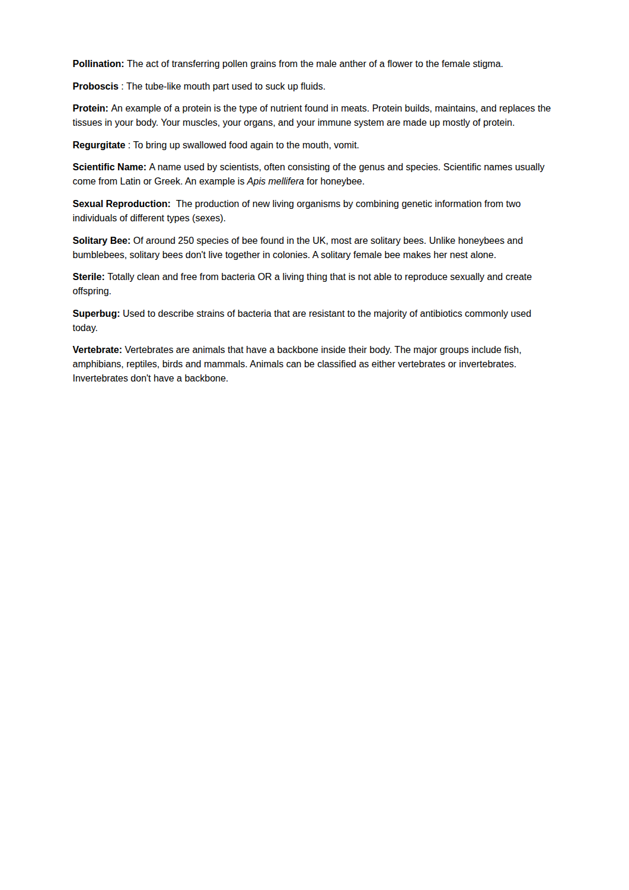Pollination:
The act of transferring pollen grains from the male anther of a flower to the female stigma.
Proboscis
: The tube-like mouth part used to suck up fluids.
Protein:
An example of a protein is the type of nutrient found in meats. Protein builds, maintains, and replaces the tissues in your body. Your muscles, your organs, and your immune system are made up mostly of protein.
Regurgitate
: To bring up swallowed food again to the mouth, vomit.
Scientific Name:
A name used by scientists, often consisting of the genus and species. Scientific names usually come from Latin or Greek. An example is Apis mellifera for honeybee.
Sexual Reproduction:
The production of new living organisms by combining genetic information from two individuals of different types (sexes).
Solitary Bee:
Of around 250 species of bee found in the UK, most are solitary bees. Unlike honeybees and bumblebees, solitary bees don't live together in colonies. A solitary female bee makes her nest alone.
Sterile:
Totally clean and free from bacteria OR a living thing that is not able to reproduce sexually and create offspring.
Superbug:
Used to describe strains of bacteria that are resistant to the majority of antibiotics commonly used today.
Vertebrate:
Vertebrates are animals that have a backbone inside their body. The major groups include fish, amphibians, reptiles, birds and mammals. Animals can be classified as either vertebrates or invertebrates. Invertebrates don't have a backbone.